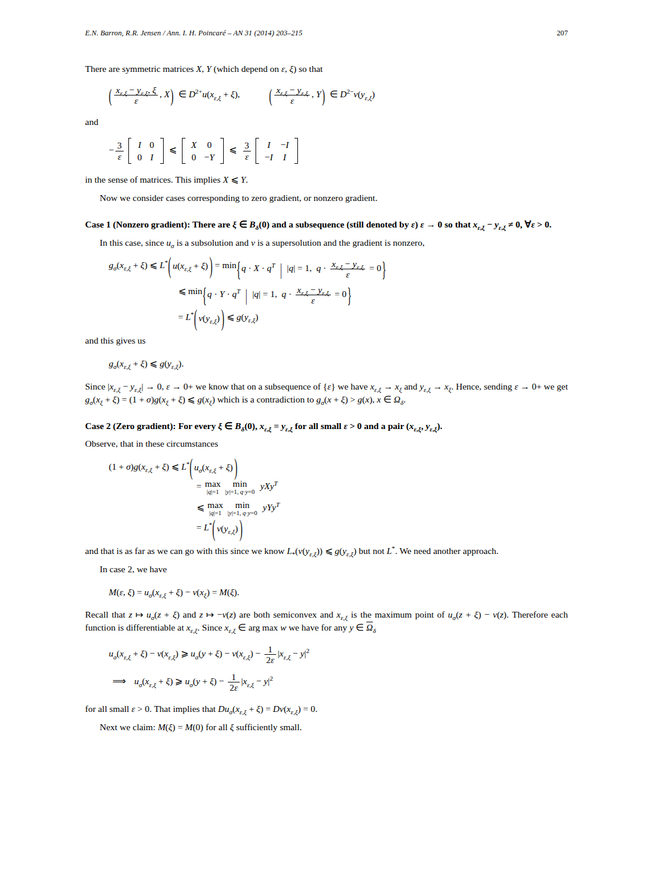E.N. Barron, R.R. Jensen / Ann. I. H. Poincaré – AN 31 (2014) 203–215 207
There are symmetric matrices X, Y (which depend on ε, ξ) so that
xε,ξ − yε,ξ, ξ ε, X ∈ D2+u(xε,ξ + ξ), xε,ξ − yε,ξ ε, Y ∈ D2−v(yε,ξ)
and
−3 ε
| I | 0 |
| 0 | I |
⩽
| X | 0 |
| 0 | − Y |
⩽ 3 ε
| I | − I |
| − I | I |
in the sense of matrices. This implies X ⩽ Y.
Now we consider cases corresponding to zero gradient, or nonzero gradient.
Case 1 (Nonzero gradient): There are ξ ∈ Bδ(0) and a subsequence (still denoted by ε) ε → 0 so that xε,ξ − yε,ξ ≠ 0, ∀ε > 0.
In this case, since uσ is a subsolution and v is a supersolution and the gradient is nonzero,
gσ(xε,ξ + ξ) ⩽ L*u(xε,ξ + ξ) = min q · X · qT | |q| = 1, q · xε,ξ − yε,ξ ε = 0
⩽ min q · Y · qT | |q| = 1, q · xε,ξ − yε,ξ ε = 0
= L*v(yε,ξ) ⩽ g(yε,ξ)
and this gives us
gσ(xε,ξ + ξ) ⩽ g(yε,ξ).
Since |xε,ξ − yε,ξ| → 0, ε → 0+ we know that on a subsequence of {ε} we have xε,ξ → xξ and yε,ξ → xξ. Hence, sending ε → 0+ we get gσ(xξ + ξ) = (1 + σ)g(xξ + ξ) ⩽ g(xξ) which is a contradiction to gσ(x + ξ) > g(x), x ∈ Ωδ.
Case 2 (Zero gradient): For every ξ ∈ Bδ(0), xε,ξ = yε,ξ for all small ε > 0 and a pair (xε,ξ, yε,ξ).
Observe, that in these circumstances
(1 + σ)g(xε,ξ + ξ) ⩽ L*uσ(xε,ξ + ξ)
= max|q|=1 min|y|=1, q·y=0 yXyT
⩽ max|q|=1 min|y|=1, q·y=0 yYyT
= L*v(yε,ξ)
and that is as far as we can go with this since we know L*(v(yε,ξ)) ⩽ g(yε,ξ) but not L*. We need another approach.
In case 2, we have
M(ε, ξ) = uσ(xε,ξ + ξ) − v(xξ) = M(ξ).
Recall that z ↦ uσ(z + ξ) and z ↦ −v(z) are both semiconvex and xε,ξ is the maximum point of uσ(z + ξ) − v(z). Therefore each function is differentiable at xε,ξ. Since xε,ξ ∈ arg max w we have for any y ∈ Ωδ
uσ(xε,ξ + ξ) − v(xε,ξ) ⩾ uσ(y + ξ) − v(xε,ξ) − 12ε|xε,ξ − y|2
⟹ uσ(xε,ξ + ξ) ⩾ uσ(y + ξ) − 12ε|xε,ξ − y|2
for all small ε > 0. That implies that Duσ(xε,ξ + ξ) = Dv(xε,ξ) = 0.
Next we claim: M(ξ) = M(0) for all ξ sufficiently small.